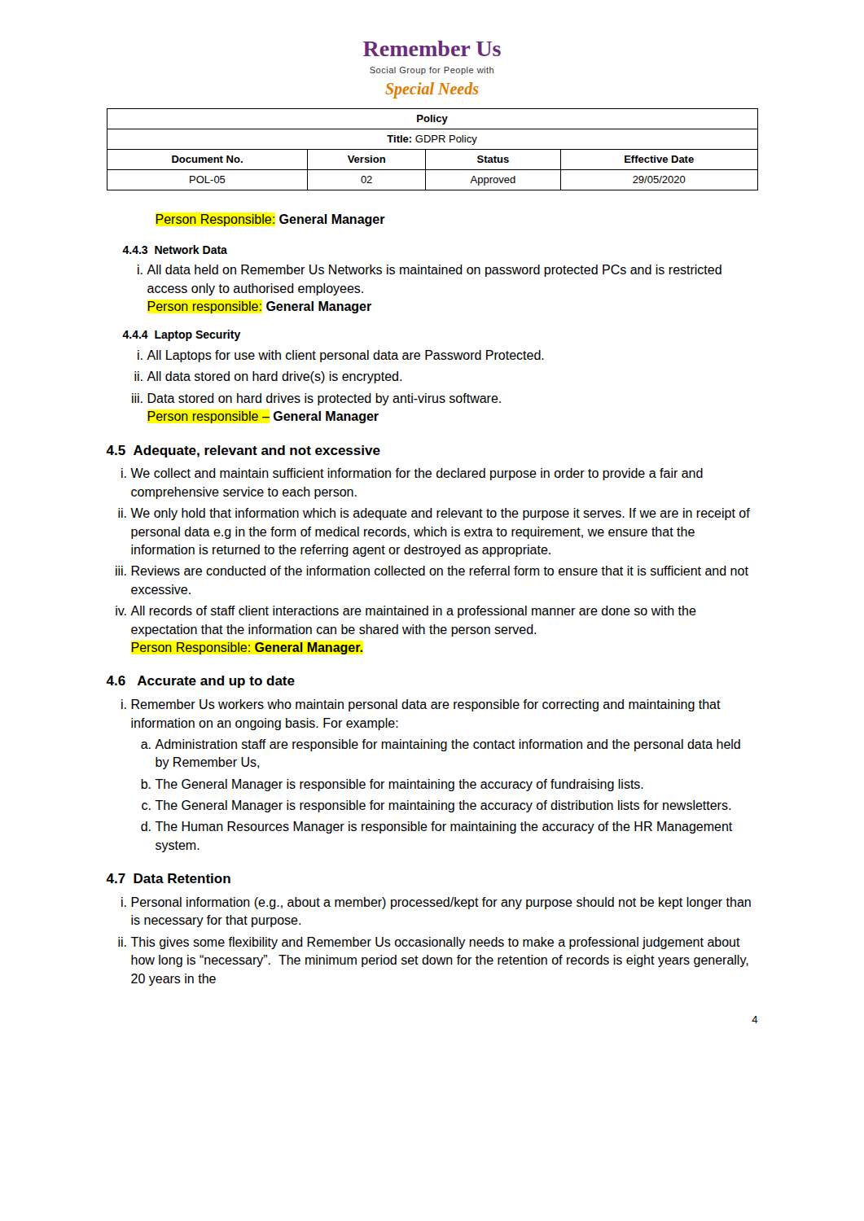Remember Us
Social Group for People with
Special Needs
| Policy |
| Title: GDPR Policy |
| Document No. | Version | Status | Effective Date |
| POL-05 | 02 | Approved | 29/05/2020 |
Person Responsible: General Manager
4.4.3 Network Data
All data held on Remember Us Networks is maintained on password protected PCs and is restricted access only to authorised employees.
Person responsible: General Manager
4.4.4 Laptop Security
All Laptops for use with client personal data are Password Protected.
All data stored on hard drive(s) is encrypted.
Data stored on hard drives is protected by anti-virus software.
Person responsible – General Manager
4.5 Adequate, relevant and not excessive
We collect and maintain sufficient information for the declared purpose in order to provide a fair and comprehensive service to each person.
We only hold that information which is adequate and relevant to the purpose it serves. If we are in receipt of personal data e.g in the form of medical records, which is extra to requirement, we ensure that the information is returned to the referring agent or destroyed as appropriate.
Reviews are conducted of the information collected on the referral form to ensure that it is sufficient and not excessive.
All records of staff client interactions are maintained in a professional manner are done so with the expectation that the information can be shared with the person served.
Person Responsible: General Manager.
4.6 Accurate and up to date
Remember Us workers who maintain personal data are responsible for correcting and maintaining that information on an ongoing basis. For example:
Administration staff are responsible for maintaining the contact information and the personal data held by Remember Us,
The General Manager is responsible for maintaining the accuracy of fundraising lists.
The General Manager is responsible for maintaining the accuracy of distribution lists for newsletters.
The Human Resources Manager is responsible for maintaining the accuracy of the HR Management system.
4.7 Data Retention
Personal information (e.g., about a member) processed/kept for any purpose should not be kept longer than is necessary for that purpose.
This gives some flexibility and Remember Us occasionally needs to make a professional judgement about how long is “necessary”. The minimum period set down for the retention of records is eight years generally, 20 years in the
4